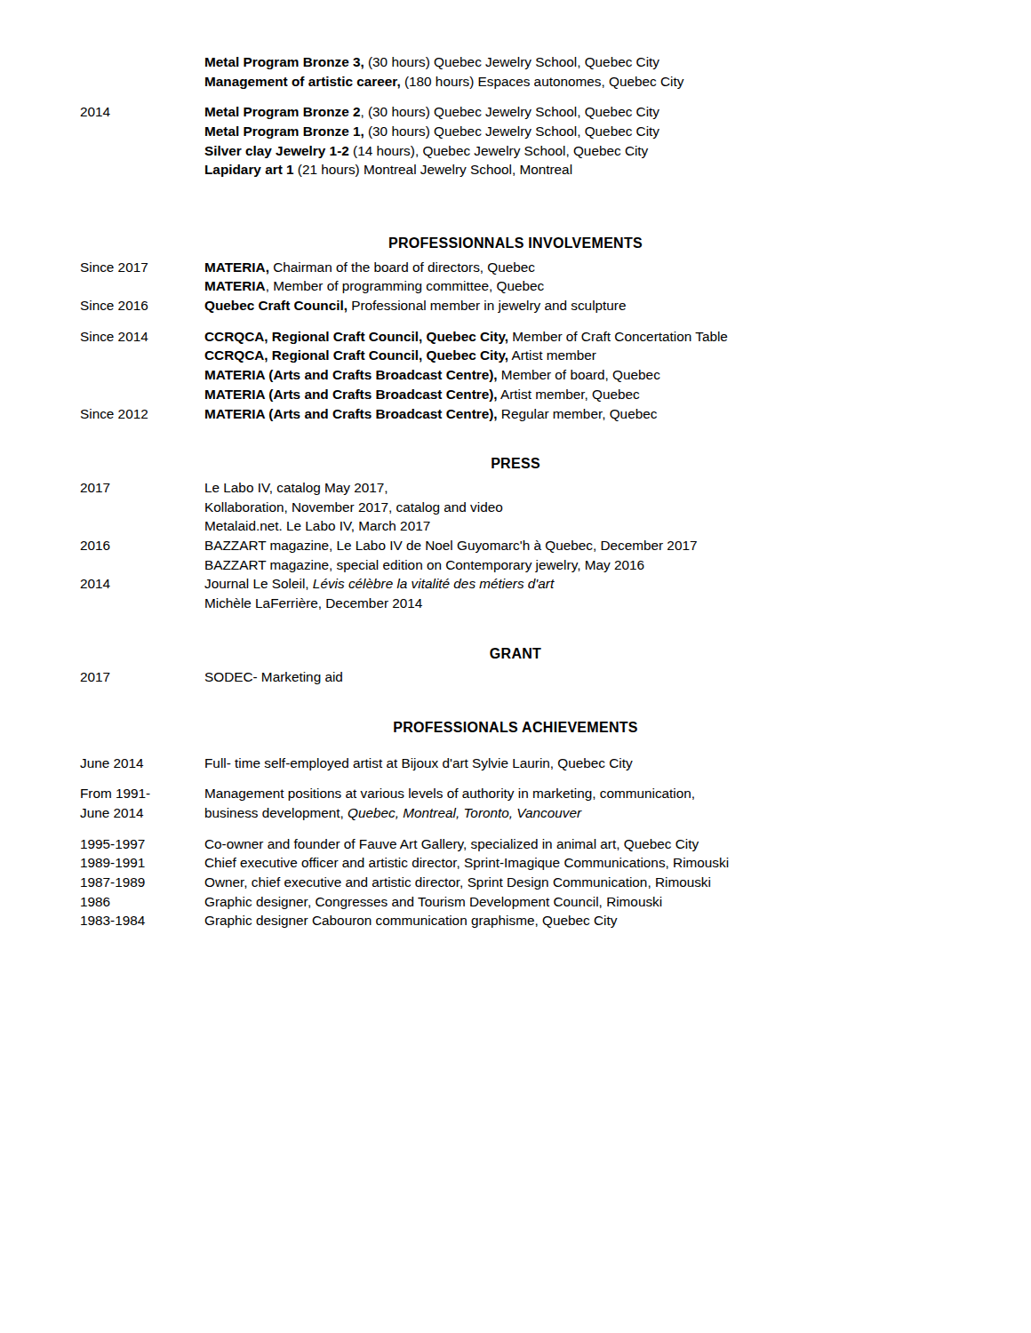| | Metal Program Bronze 3, (30 hours) Quebec Jewelry School, Quebec City |
| | Management of artistic career, (180 hours) Espaces autonomes, Quebec City |
| 2014 | Metal Program Bronze 2 , (30 hours) Quebec Jewelry School, Quebec City |
| | Metal Program Bronze 1, (30 hours) Quebec Jewelry School, Quebec City |
| | Silver clay Jewelry 1-2 (14 hours), Quebec Jewelry School, Quebec City |
| | Lapidary art 1 (21 hours) Montreal Jewelry School, Montreal |
PROFESSIONNALS INVOLVEMENTS
| Since 2017 | MATERIA, Chairman of the board of directors, Quebec |
| | MATERIA , Member of programming committee, Quebec |
| Since 2016 | Quebec Craft Council, Professional member in jewelry and sculpture |
| Since 2014 | CCRQCA, Regional Craft Council, Quebec City, Member of Craft Concertation Table |
| | CCRQCA, Regional Craft Council, Quebec City, Artist member |
| | MATERIA (Arts and Crafts Broadcast Centre), Member of board, Quebec |
| | MATERIA (Arts and Crafts Broadcast Centre), Artist member, Quebec |
| Since 2012 | MATERIA (Arts and Crafts Broadcast Centre), Regular member, Quebec |
PRESS
| 2017 | Le Labo IV, catalog May 2017, |
| | Kollaboration, November 2017, catalog and video |
| | Metalaid.net. Le Labo IV, March 2017 |
| 2016 | BAZZART magazine, Le Labo IV de Noel Guyomarc'h à Quebec, December 2017 |
| | BAZZART magazine, special edition on Contemporary jewelry, May 2016 |
| 2014 | Journal Le Soleil, Lévis célèbre la vitalité des métiers d'art |
| | Michèle LaFerrière, December 2014 |
GRANT
| 2017 | SODEC- Marketing aid |
PROFESSIONALS ACHIEVEMENTS
| June 2014 | Full- time self-employed artist at Bijoux d'art Sylvie Laurin, Quebec City |
| From 1991- | Management positions at various levels of authority in marketing, communication, |
| June 2014 | business development, Quebec, Montreal, Toronto, Vancouver |
| 1995-1997 | Co-owner and founder of Fauve Art Gallery, specialized in animal art, Quebec City |
| 1989-1991 | Chief executive officer and artistic director, Sprint-Imagique Communications, Rimouski |
| 1987-1989 | Owner, chief executive and artistic director, Sprint Design Communication, Rimouski |
| 1986 | Graphic designer, Congresses and Tourism Development Council, Rimouski |
| 1983-1984 | Graphic designer Cabouron communication graphisme, Quebec City |